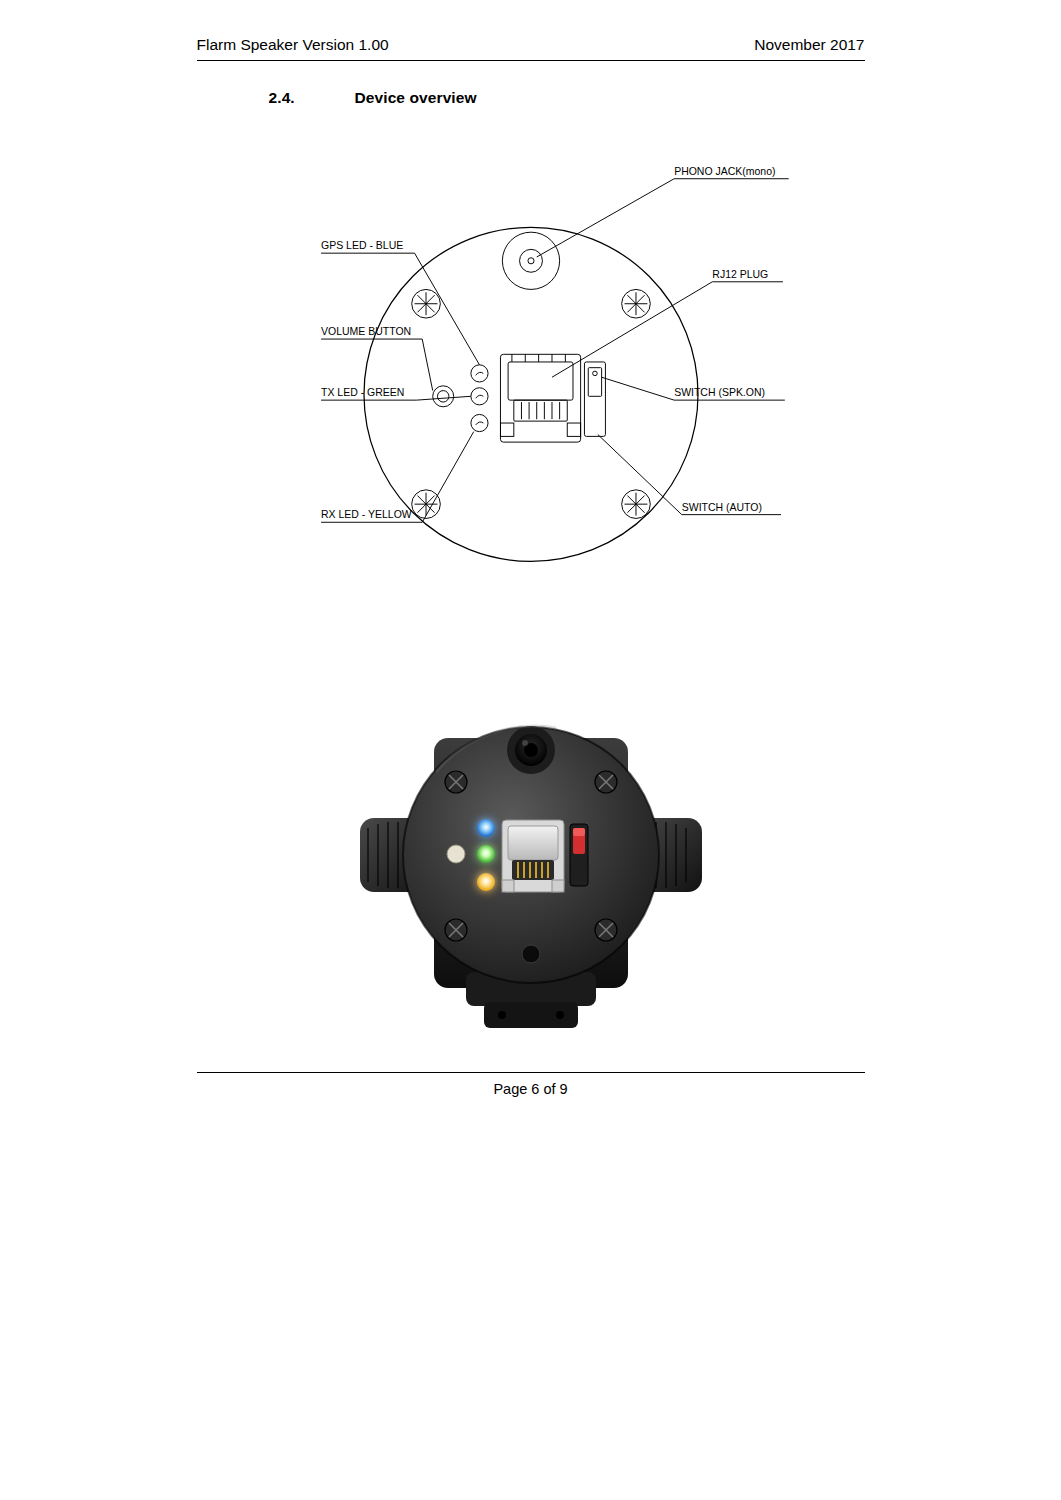Flarm Speaker Version 1.00 November 2017
2.4. Device overview
GPS LED - BLUE VOLUME BUTTON TX LED - GREEN RX LED - YELLOW PHONO JACK(mono) RJ12 PLUG SWITCH (SPK.ON) SWITCH (AUTO)
Page 6 of 9